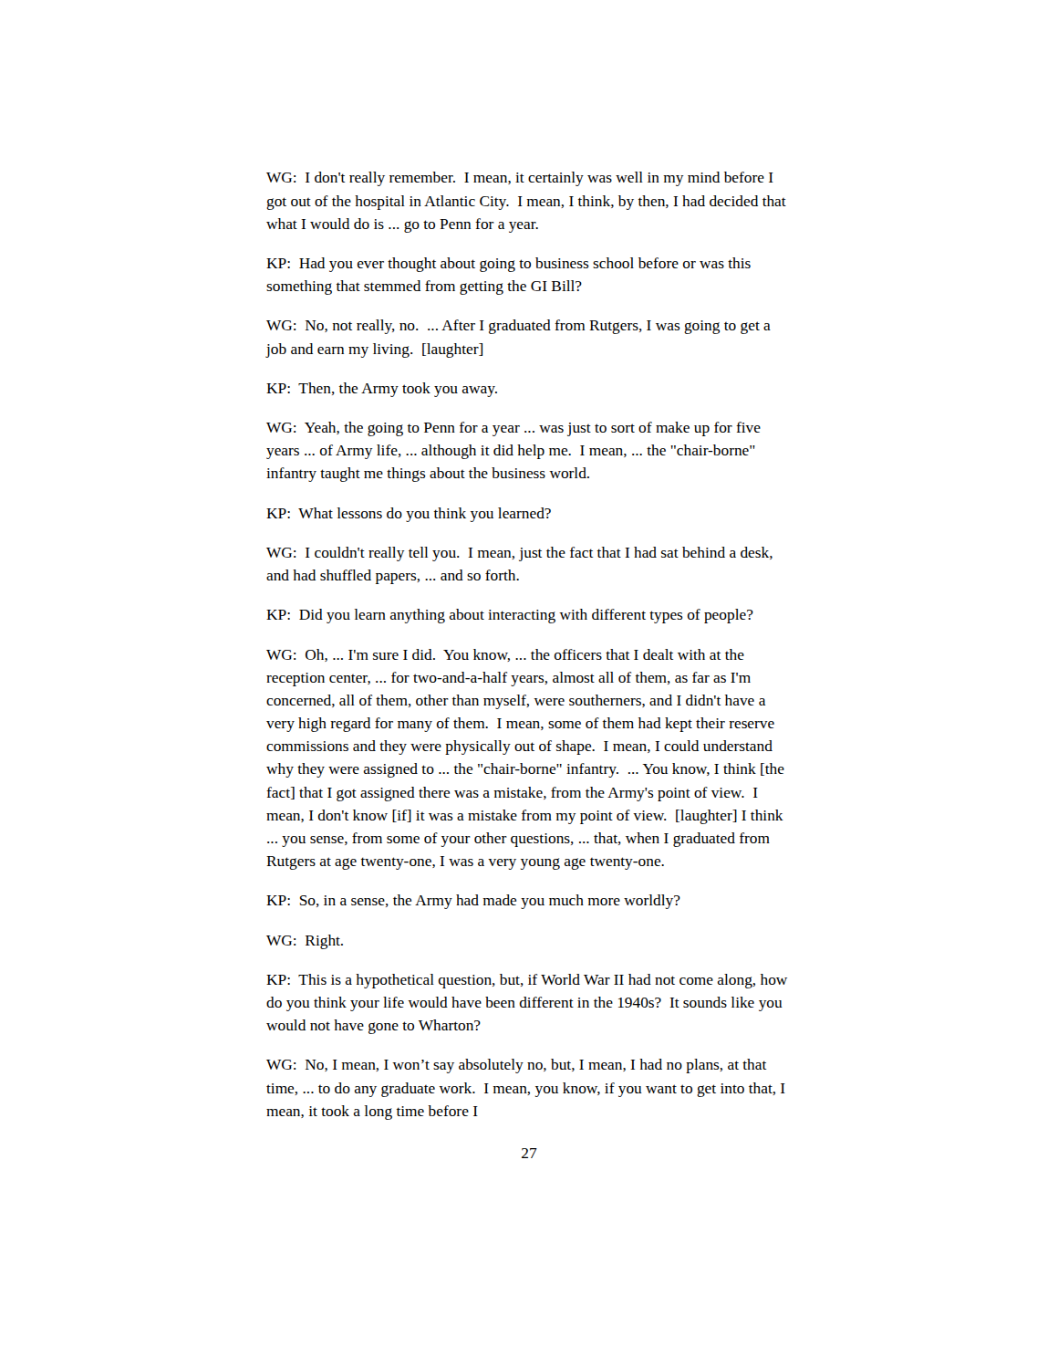WG: I don't really remember. I mean, it certainly was well in my mind before I got out of the hospital in Atlantic City. I mean, I think, by then, I had decided that what I would do is ... go to Penn for a year.
KP: Had you ever thought about going to business school before or was this something that stemmed from getting the GI Bill?
WG: No, not really, no. ... After I graduated from Rutgers, I was going to get a job and earn my living. [laughter]
KP: Then, the Army took you away.
WG: Yeah, the going to Penn for a year ... was just to sort of make up for five years ... of Army life, ... although it did help me. I mean, ... the "chair-borne" infantry taught me things about the business world.
KP: What lessons do you think you learned?
WG: I couldn't really tell you. I mean, just the fact that I had sat behind a desk, and had shuffled papers, ... and so forth.
KP: Did you learn anything about interacting with different types of people?
WG: Oh, ... I'm sure I did. You know, ... the officers that I dealt with at the reception center, ... for two-and-a-half years, almost all of them, as far as I'm concerned, all of them, other than myself, were southerners, and I didn't have a very high regard for many of them. I mean, some of them had kept their reserve commissions and they were physically out of shape. I mean, I could understand why they were assigned to ... the "chair-borne" infantry. ... You know, I think [the fact] that I got assigned there was a mistake, from the Army's point of view. I mean, I don't know [if] it was a mistake from my point of view. [laughter] I think ... you sense, from some of your other questions, ... that, when I graduated from Rutgers at age twenty-one, I was a very young age twenty-one.
KP: So, in a sense, the Army had made you much more worldly?
WG: Right.
KP: This is a hypothetical question, but, if World War II had not come along, how do you think your life would have been different in the 1940s? It sounds like you would not have gone to Wharton?
WG: No, I mean, I won’t say absolutely no, but, I mean, I had no plans, at that time, ... to do any graduate work. I mean, you know, if you want to get into that, I mean, it took a long time before I
27